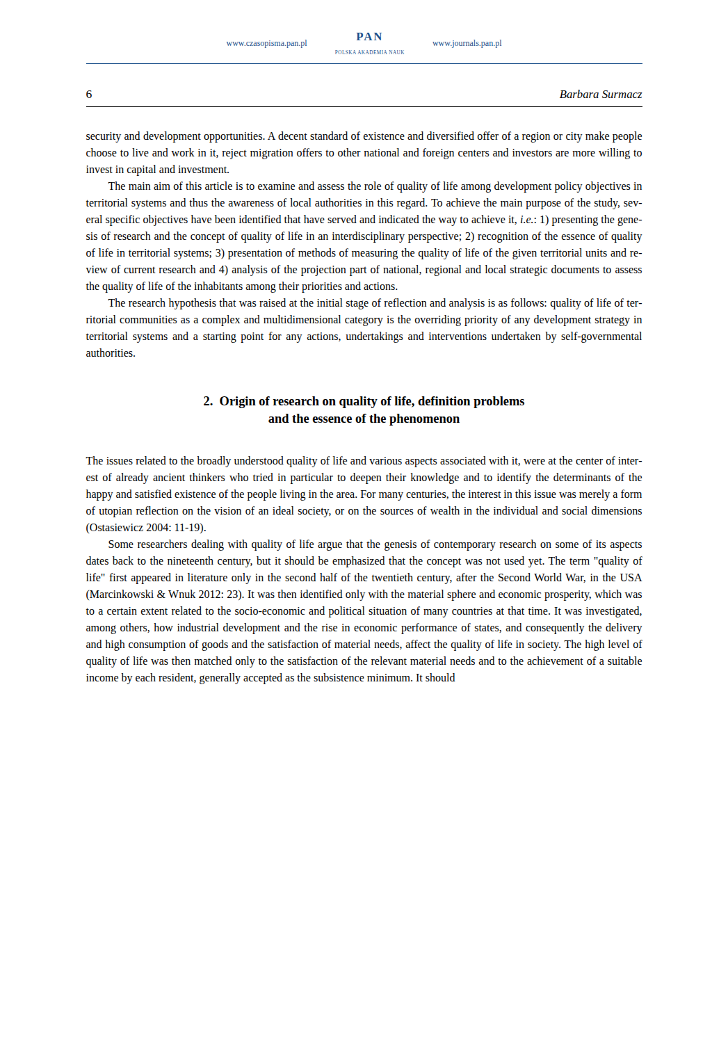www.czasopisma.pan.pl PAN
POLSKA AKADEMIA NAUK www.journals.pan.pl
6 Barbara Surmacz
security and development opportunities. A decent standard of existence and diversified offer of a region or city make people choose to live and work in it, reject migration offers to other national and foreign centers and investors are more willing to invest in capital and investment.
The main aim of this article is to examine and assess the role of quality of life among development policy objectives in territorial systems and thus the awareness of local authorities in this regard. To achieve the main purpose of the study, several specific objectives have been identified that have served and indicated the way to achieve it, i.e.: 1) presenting the genesis of research and the concept of quality of life in an interdisciplinary perspective; 2) recognition of the essence of quality of life in territorial systems; 3) presentation of methods of measuring the quality of life of the given territorial units and review of current research and 4) analysis of the projection part of national, regional and local strategic documents to assess the quality of life of the inhabitants among their priorities and actions.
The research hypothesis that was raised at the initial stage of reflection and analysis is as follows: quality of life of territorial communities as a complex and multidimensional category is the overriding priority of any development strategy in territorial systems and a starting point for any actions, undertakings and interventions undertaken by self-governmental authorities.
2. Origin of research on quality of life, definition problems
and the essence of the phenomenon
The issues related to the broadly understood quality of life and various aspects associated with it, were at the center of interest of already ancient thinkers who tried in particular to deepen their knowledge and to identify the determinants of the happy and satisfied existence of the people living in the area. For many centuries, the interest in this issue was merely a form of utopian reflection on the vision of an ideal society, or on the sources of wealth in the individual and social dimensions (Ostasiewicz 2004: 11-19).
Some researchers dealing with quality of life argue that the genesis of contemporary research on some of its aspects dates back to the nineteenth century, but it should be emphasized that the concept was not used yet. The term "quality of life" first appeared in literature only in the second half of the twentieth century, after the Second World War, in the USA (Marcinkowski & Wnuk 2012: 23). It was then identified only with the material sphere and economic prosperity, which was to a certain extent related to the socio-economic and political situation of many countries at that time. It was investigated, among others, how industrial development and the rise in economic performance of states, and consequently the delivery and high consumption of goods and the satisfaction of material needs, affect the quality of life in society. The high level of quality of life was then matched only to the satisfaction of the relevant material needs and to the achievement of a suitable income by each resident, generally accepted as the subsistence minimum. It should